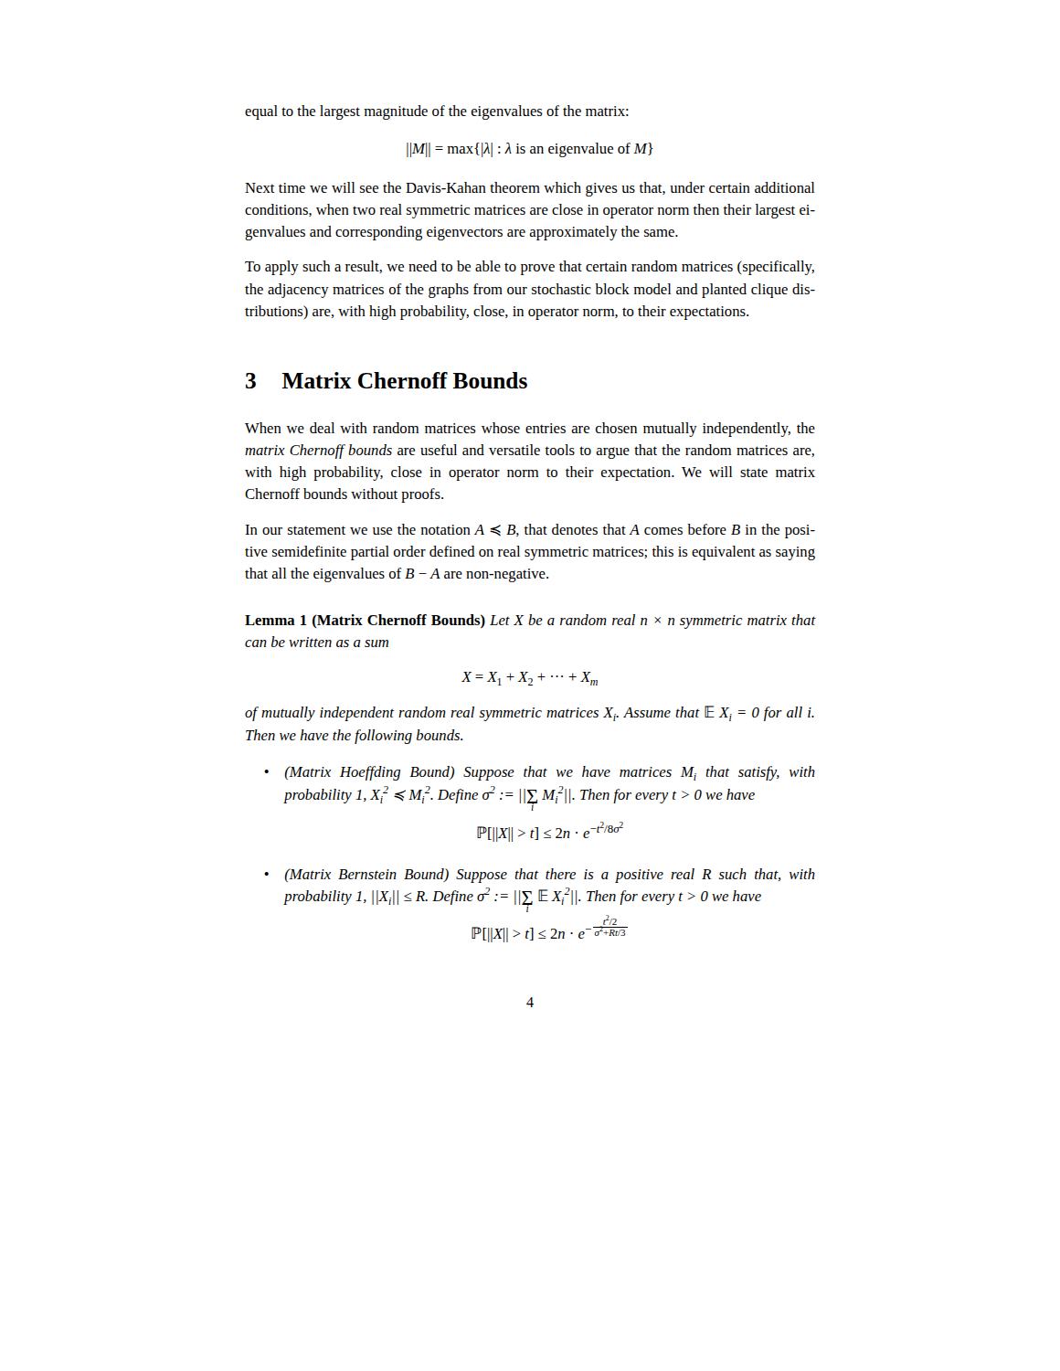equal to the largest magnitude of the eigenvalues of the matrix:
||M|| = max{|λ| : λ is an eigenvalue of M}
Next time we will see the Davis-Kahan theorem which gives us that, under certain additional conditions, when two real symmetric matrices are close in operator norm then their largest eigenvalues and corresponding eigenvectors are approximately the same.
To apply such a result, we need to be able to prove that certain random matrices (specifically, the adjacency matrices of the graphs from our stochastic block model and planted clique distributions) are, with high probability, close, in operator norm, to their expectations.
3 Matrix Chernoff Bounds
When we deal with random matrices whose entries are chosen mutually independently, the matrix Chernoff bounds are useful and versatile tools to argue that the random matrices are, with high probability, close in operator norm to their expectation. We will state matrix Chernoff bounds without proofs.
In our statement we use the notation A ≼ B, that denotes that A comes before B in the positive semidefinite partial order defined on real symmetric matrices; this is equivalent as saying that all the eigenvalues of B − A are non-negative.
Lemma 1 (Matrix Chernoff Bounds) Let X be a random real n × n symmetric matrix that can be written as a sum
X = X1 + X2 + ··· + Xm
of mutually independent random real symmetric matrices Xi. Assume that 𝔼 Xi = 0 for all i. Then we have the following bounds.
(Matrix Hoeffding Bound) Suppose that we have matrices Mi that satisfy, with probability 1, Xi2 ≼ Mi2. Define σ2 := ||Σi Mi2||. Then for every t > 0 we have
ℙ[||X|| > t] ≤ 2n · e−t2/8σ2
(Matrix Bernstein Bound) Suppose that there is a positive real R such that, with probability 1, ||Xi|| ≤ R. Define σ2 := ||Σi 𝔼 Xi2||. Then for every t > 0 we have
ℙ[||X|| > t] ≤ 2n · e−t2/2 σ2+Rt/3
4